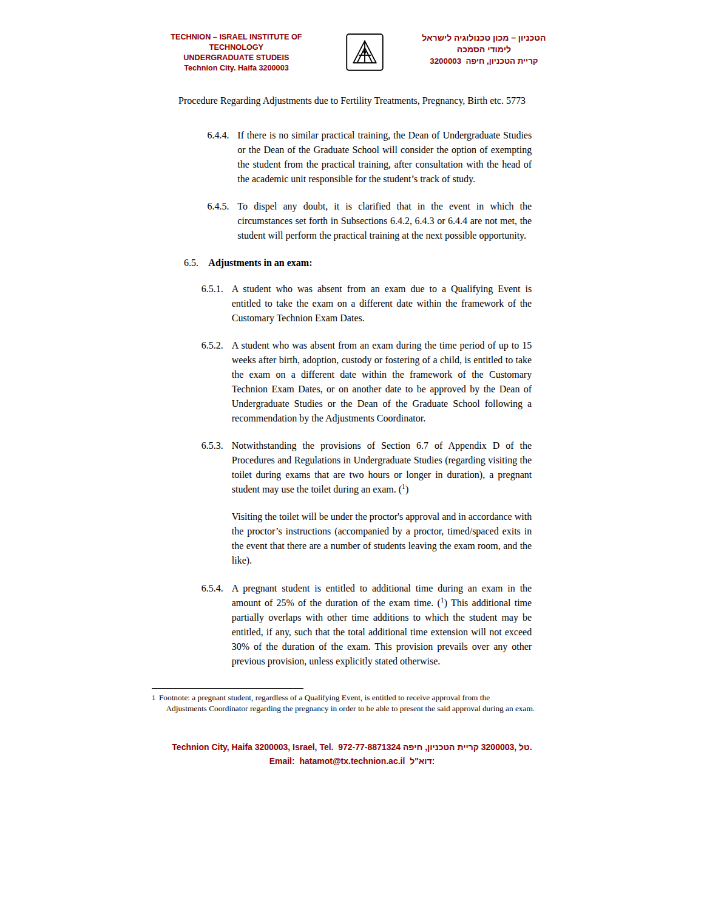TECHNION – ISRAEL INSTITUTE OF TECHNOLOGY
UNDERGRADUATE STUDEIS
Technion City. Haifa 3200003
הטכניון – מכון טכנולוגיה לישראל
לימודי הסמכה
קריית הטכניון, חיפה 3200003
Procedure Regarding Adjustments due to Fertility Treatments, Pregnancy, Birth etc. 5773
6.4.4.
If there is no similar practical training, the Dean of Undergraduate Studies or the Dean of the Graduate School will consider the option of exempting the student from the practical training, after consultation with the head of the academic unit responsible for the student’s track of study.
6.4.5.
To dispel any doubt, it is clarified that in the event in which the circumstances set forth in Subsections 6.4.2, 6.4.3 or 6.4.4 are not met, the student will perform the practical training at the next possible opportunity.
6.5.
Adjustments in an exam:
6.5.1.
A student who was absent from an exam due to a Qualifying Event is entitled to take the exam on a different date within the framework of the Customary Technion Exam Dates.
6.5.2.
A student who was absent from an exam during the time period of up to 15 weeks after birth, adoption, custody or fostering of a child, is entitled to take the exam on a different date within the framework of the Customary Technion Exam Dates, or on another date to be approved by the Dean of Undergraduate Studies or the Dean of the Graduate School following a recommendation by the Adjustments Coordinator.
6.5.3.
Notwithstanding the provisions of Section 6.7 of Appendix D of the Procedures and Regulations in Undergraduate Studies (regarding visiting the toilet during exams that are two hours or longer in duration), a pregnant student may use the toilet during an exam. (1)
Visiting the toilet will be under the proctor's approval and in accordance with the proctor’s instructions (accompanied by a proctor, timed/spaced exits in the event that there are a number of students leaving the exam room, and the like).
6.5.4.
A pregnant student is entitled to additional time during an exam in the amount of 25% of the duration of the exam time. (1) This additional time partially overlaps with other time additions to which the student may be entitled, if any, such that the total additional time extension will not exceed 30% of the duration of the exam. This provision prevails over any other previous provision, unless explicitly stated otherwise.
1
Footnote: a pregnant student, regardless of a Qualifying Event, is entitled to receive approval from the Adjustments Coordinator regarding the pregnancy in order to be able to present the said approval during an exam.
Technion City, Haifa 3200003, Israel, Tel. 972-77-8871324 .טל ,3200003 קריית הטכניון, חיפה
Email: hatamot@tx.technion.ac.il :דוא"ל